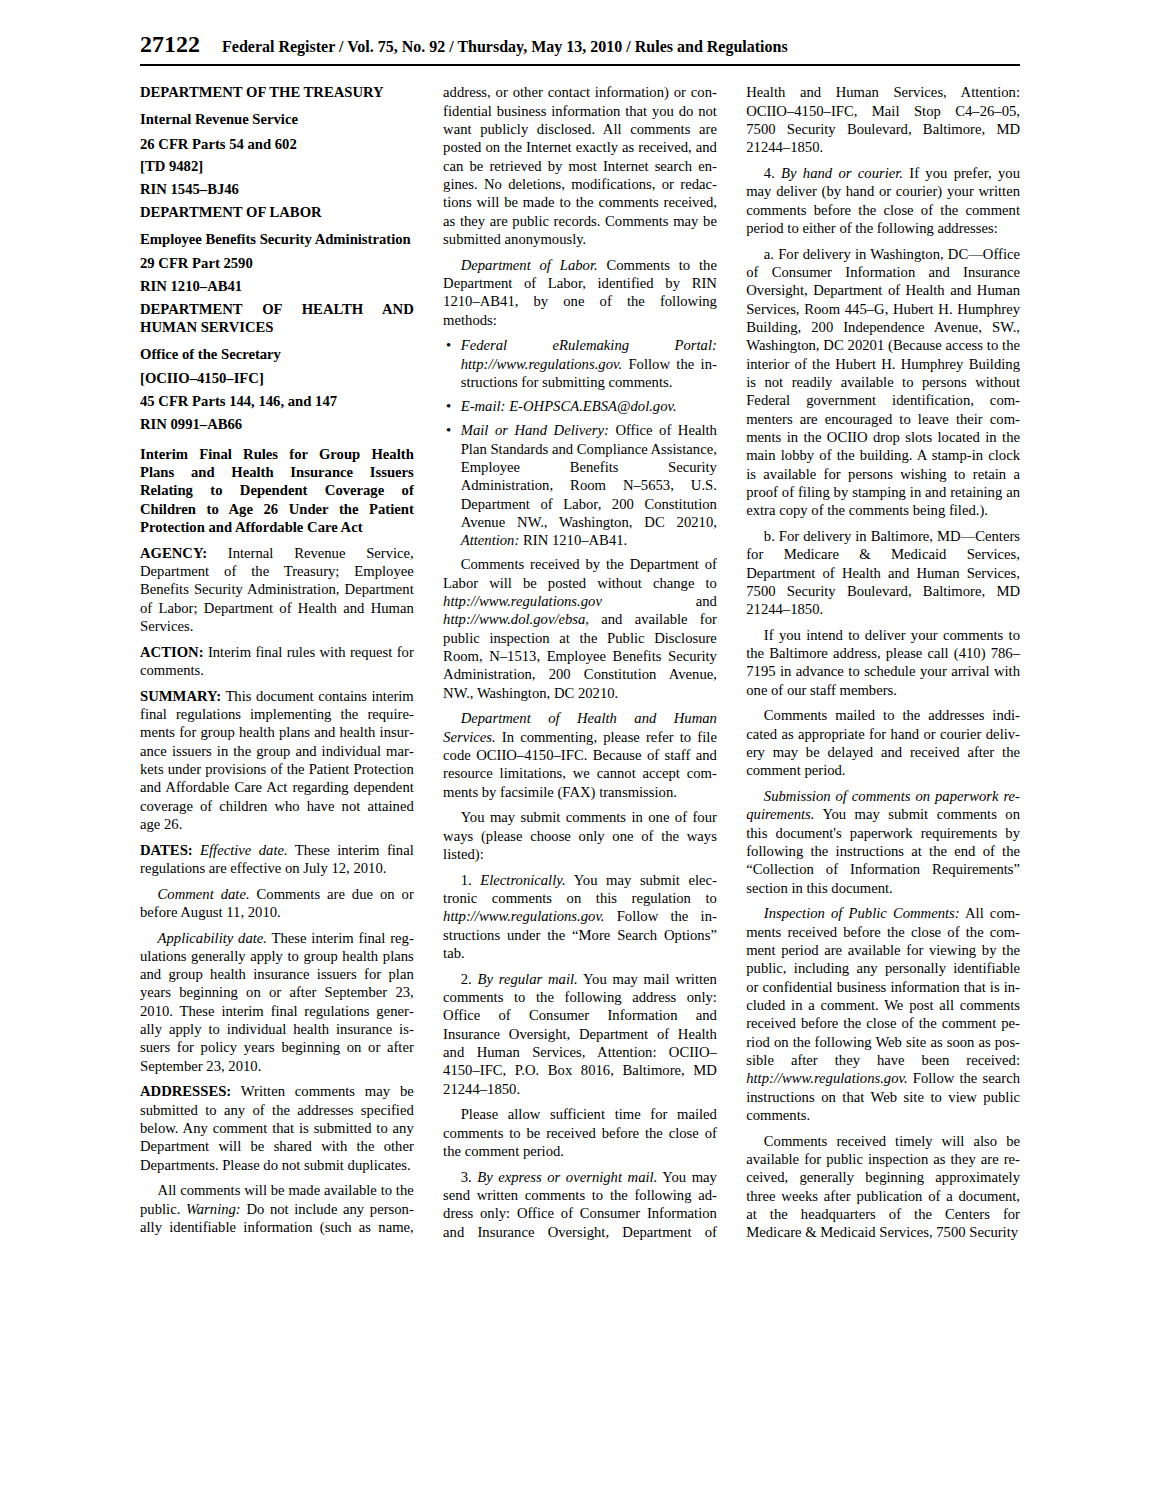27122 Federal Register / Vol. 75, No. 92 / Thursday, May 13, 2010 / Rules and Regulations
DEPARTMENT OF THE TREASURY
Internal Revenue Service
26 CFR Parts 54 and 602
[TD 9482]
RIN 1545–BJ46
DEPARTMENT OF LABOR
Employee Benefits Security Administration
29 CFR Part 2590
RIN 1210–AB41
DEPARTMENT OF HEALTH AND HUMAN SERVICES
Office of the Secretary
[OCIIO–4150–IFC]
45 CFR Parts 144, 146, and 147
RIN 0991–AB66
Interim Final Rules for Group Health Plans and Health Insurance Issuers Relating to Dependent Coverage of Children to Age 26 Under the Patient Protection and Affordable Care Act
AGENCY: Internal Revenue Service, Department of the Treasury; Employee Benefits Security Administration, Department of Labor; Department of Health and Human Services.
ACTION: Interim final rules with request for comments.
SUMMARY: This document contains interim final regulations implementing the requirements for group health plans and health insurance issuers in the group and individual markets under provisions of the Patient Protection and Affordable Care Act regarding dependent coverage of children who have not attained age 26.
DATES: Effective date. These interim final regulations are effective on July 12, 2010.
Comment date. Comments are due on or before August 11, 2010.
Applicability date. These interim final regulations generally apply to group health plans and group health insurance issuers for plan years beginning on or after September 23, 2010. These interim final regulations generally apply to individual health insurance issuers for policy years beginning on or after September 23, 2010.
ADDRESSES: Written comments may be submitted to any of the addresses specified below. Any comment that is submitted to any Department will be shared with the other Departments. Please do not submit duplicates.
All comments will be made available to the public. Warning: Do not include any personally identifiable information (such as name, address, or other contact information) or confidential business information that you do not want publicly disclosed. All comments are posted on the Internet exactly as received, and can be retrieved by most Internet search engines. No deletions, modifications, or redactions will be made to the comments received, as they are public records. Comments may be submitted anonymously.
Department of Labor. Comments to the Department of Labor, identified by RIN 1210–AB41, by one of the following methods:
Federal eRulemaking Portal: http://www.regulations.gov. Follow the instructions for submitting comments.
E-mail: E-OHPSCA.EBSA@dol.gov.
Mail or Hand Delivery: Office of Health Plan Standards and Compliance Assistance, Employee Benefits Security Administration, Room N–5653, U.S. Department of Labor, 200 Constitution Avenue NW., Washington, DC 20210, Attention: RIN 1210–AB41.
Comments received by the Department of Labor will be posted without change to http://www.regulations.gov and http://www.dol.gov/ebsa, and available for public inspection at the Public Disclosure Room, N–1513, Employee Benefits Security Administration, 200 Constitution Avenue, NW., Washington, DC 20210.
Department of Health and Human Services. In commenting, please refer to file code OCIIO–4150–IFC. Because of staff and resource limitations, we cannot accept comments by facsimile (FAX) transmission.
You may submit comments in one of four ways (please choose only one of the ways listed):
1. Electronically. You may submit electronic comments on this regulation to http://www.regulations.gov. Follow the instructions under the “More Search Options” tab.
2. By regular mail. You may mail written comments to the following address only: Office of Consumer Information and Insurance Oversight, Department of Health and Human Services, Attention: OCIIO–4150–IFC, P.O. Box 8016, Baltimore, MD 21244–1850.
Please allow sufficient time for mailed comments to be received before the close of the comment period.
3. By express or overnight mail. You may send written comments to the following address only: Office of Consumer Information and Insurance Oversight, Department of Health and Human Services, Attention: OCIIO–4150–IFC, Mail Stop C4–26–05, 7500 Security Boulevard, Baltimore, MD 21244–1850.
4. By hand or courier. If you prefer, you may deliver (by hand or courier) your written comments before the close of the comment period to either of the following addresses:
a. For delivery in Washington, DC—Office of Consumer Information and Insurance Oversight, Department of Health and Human Services, Room 445–G, Hubert H. Humphrey Building, 200 Independence Avenue, SW., Washington, DC 20201 (Because access to the interior of the Hubert H. Humphrey Building is not readily available to persons without Federal government identification, commenters are encouraged to leave their comments in the OCIIO drop slots located in the main lobby of the building. A stamp-in clock is available for persons wishing to retain a proof of filing by stamping in and retaining an extra copy of the comments being filed.).
b. For delivery in Baltimore, MD—Centers for Medicare & Medicaid Services, Department of Health and Human Services, 7500 Security Boulevard, Baltimore, MD 21244–1850.
If you intend to deliver your comments to the Baltimore address, please call (410) 786–7195 in advance to schedule your arrival with one of our staff members.
Comments mailed to the addresses indicated as appropriate for hand or courier delivery may be delayed and received after the comment period.
Submission of comments on paperwork requirements. You may submit comments on this document's paperwork requirements by following the instructions at the end of the “Collection of Information Requirements” section in this document.
Inspection of Public Comments: All comments received before the close of the comment period are available for viewing by the public, including any personally identifiable or confidential business information that is included in a comment. We post all comments received before the close of the comment period on the following Web site as soon as possible after they have been received: http://www.regulations.gov. Follow the search instructions on that Web site to view public comments.
Comments received timely will also be available for public inspection as they are received, generally beginning approximately three weeks after publication of a document, at the headquarters of the Centers for Medicare & Medicaid Services, 7500 Security